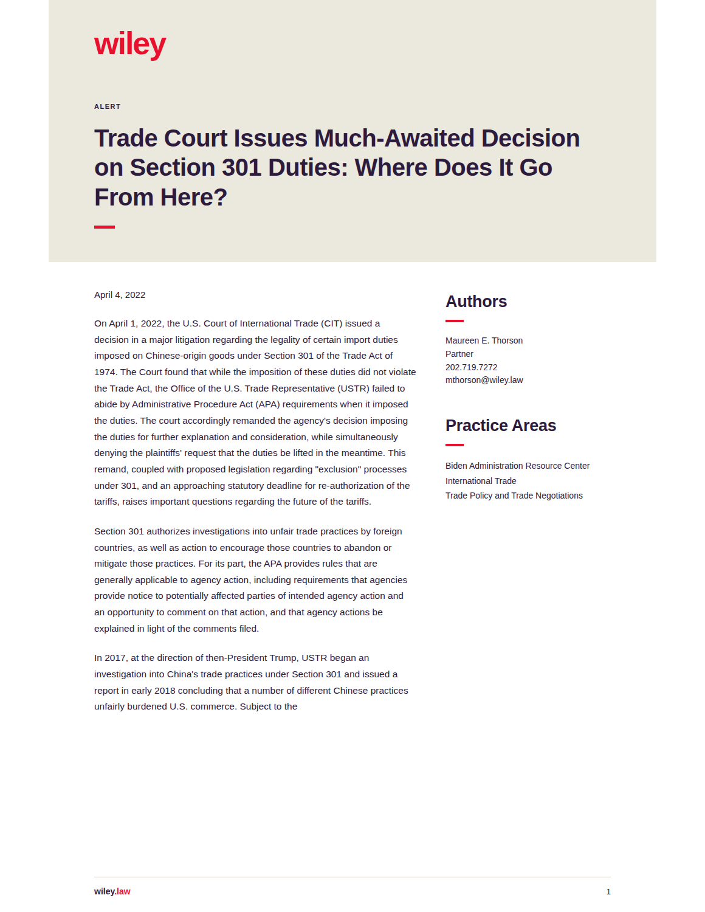wiley
ALERT
Trade Court Issues Much-Awaited Decision on Section 301 Duties: Where Does It Go From Here?
April 4, 2022
On April 1, 2022, the U.S. Court of International Trade (CIT) issued a decision in a major litigation regarding the legality of certain import duties imposed on Chinese-origin goods under Section 301 of the Trade Act of 1974. The Court found that while the imposition of these duties did not violate the Trade Act, the Office of the U.S. Trade Representative (USTR) failed to abide by Administrative Procedure Act (APA) requirements when it imposed the duties. The court accordingly remanded the agency's decision imposing the duties for further explanation and consideration, while simultaneously denying the plaintiffs' request that the duties be lifted in the meantime. This remand, coupled with proposed legislation regarding "exclusion" processes under 301, and an approaching statutory deadline for re-authorization of the tariffs, raises important questions regarding the future of the tariffs.
Section 301 authorizes investigations into unfair trade practices by foreign countries, as well as action to encourage those countries to abandon or mitigate those practices. For its part, the APA provides rules that are generally applicable to agency action, including requirements that agencies provide notice to potentially affected parties of intended agency action and an opportunity to comment on that action, and that agency actions be explained in light of the comments filed.
In 2017, at the direction of then-President Trump, USTR began an investigation into China's trade practices under Section 301 and issued a report in early 2018 concluding that a number of different Chinese practices unfairly burdened U.S. commerce. Subject to the
Authors
Maureen E. Thorson
Partner
202.719.7272
mthorson@wiley.law
Practice Areas
Biden Administration Resource Center
International Trade
Trade Policy and Trade Negotiations
wiley.law
1